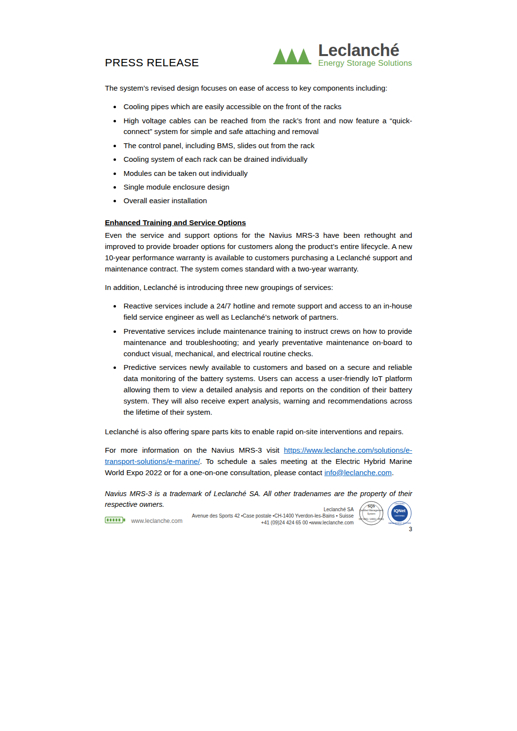PRESS RELEASE
Leclanché
Energy Storage Solutions
The system’s revised design focuses on ease of access to key components including:
Cooling pipes which are easily accessible on the front of the racks
High voltage cables can be reached from the rack’s front and now feature a “quick-connect” system for simple and safe attaching and removal
The control panel, including BMS, slides out from the rack
Cooling system of each rack can be drained individually
Modules can be taken out individually
Single module enclosure design
Overall easier installation
Enhanced Training and Service Options
Even the service and support options for the Navius MRS-3 have been rethought and improved to provide broader options for customers along the product’s entire lifecycle. A new 10-year performance warranty is available to customers purchasing a Leclanché support and maintenance contract. The system comes standard with a two-year warranty.
In addition, Leclanché is introducing three new groupings of services:
Reactive services include a 24/7 hotline and remote support and access to an in-house field service engineer as well as Leclanché’s network of partners.
Preventative services include maintenance training to instruct crews on how to provide maintenance and troubleshooting; and yearly preventative maintenance on-board to conduct visual, mechanical, and electrical routine checks.
Predictive services newly available to customers and based on a secure and reliable data monitoring of the battery systems. Users can access a user-friendly IoT platform allowing them to view a detailed analysis and reports on the condition of their battery system. They will also receive expert analysis, warning and recommendations across the lifetime of their system.
Leclanché is also offering spare parts kits to enable rapid on-site interventions and repairs.
For more information on the Navius MRS-3 visit https://www.leclanche.com/solutions/e-transport-solutions/e-marine/. To schedule a sales meeting at the Electric Hybrid Marine World Expo 2022 or for a one-on-one consultation, please contact info@leclanche.com.
Navius MRS-3 is a trademark of Leclanché SA. All other tradenames are the property of their respective owners.
www.leclanche.com
Leclanché SA
Avenue des Sports 42 •Case postale •CH-1400 Yverdon-les-Bains • Suisse
+41 (09)24 424 65 00 •www.leclanche.com
Certified Management System ISO 9001 / 14001 / 45001 SQS IQNet CERTIFIED CERTIFIED MANAGEMENT SYSTEM
3